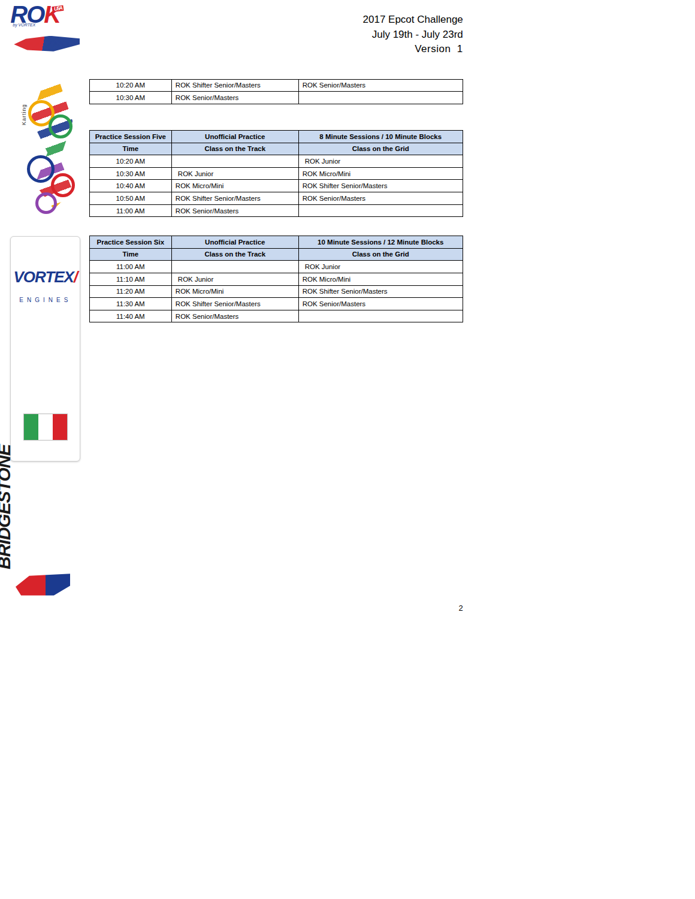ROKUSA
by VORTEX
2017 Epcot Challenge
July 19th - July 23rd
Version 1
Karting
VORTEX/
ENGINES
BRIDGESTONE
| 10:20 AM | ROK Shifter Senior/Masters | ROK Senior/Masters |
| 10:30 AM | ROK Senior/Masters | |
| Practice Session Five | Unofficial Practice | 8 Minute Sessions / 10 Minute Blocks |
| --- | --- | --- |
| Time | Class on the Track | Class on the Grid |
| 10:20 AM | | ROK Junior |
| 10:30 AM | ROK Junior | ROK Micro/Mini |
| 10:40 AM | ROK Micro/Mini | ROK Shifter Senior/Masters |
| 10:50 AM | ROK Shifter Senior/Masters | ROK Senior/Masters |
| 11:00 AM | ROK Senior/Masters | |
| Practice Session Six | Unofficial Practice | 10 Minute Sessions / 12 Minute Blocks |
| --- | --- | --- |
| Time | Class on the Track | Class on the Grid |
| 11:00 AM | | ROK Junior |
| 11:10 AM | ROK Junior | ROK Micro/Mini |
| 11:20 AM | ROK Micro/Mini | ROK Shifter Senior/Masters |
| 11:30 AM | ROK Shifter Senior/Masters | ROK Senior/Masters |
| 11:40 AM | ROK Senior/Masters | |
2